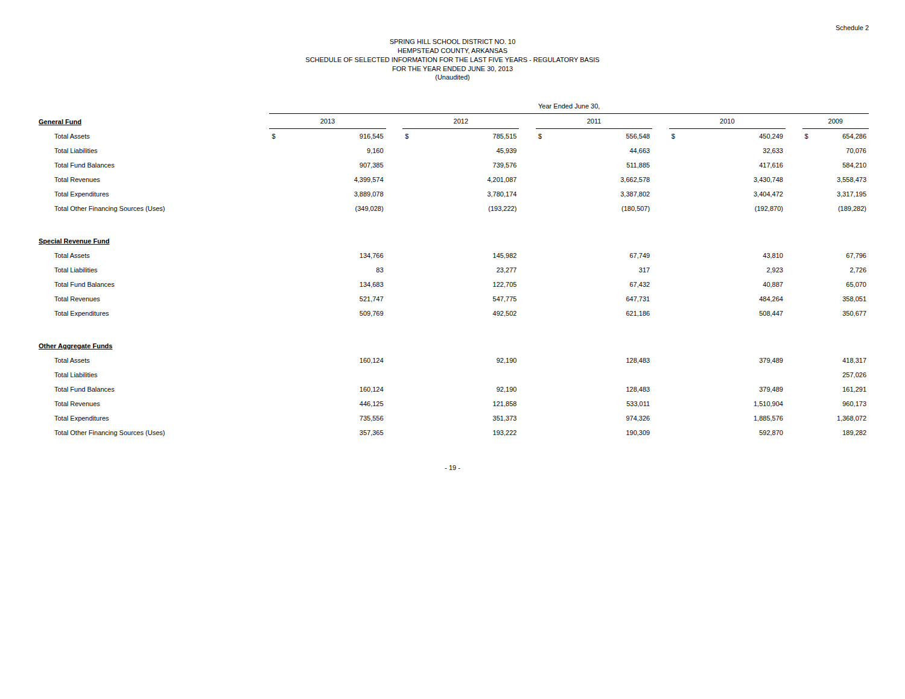Schedule 2
SPRING HILL SCHOOL DISTRICT NO. 10
HEMPSTEAD COUNTY, ARKANSAS
SCHEDULE OF SELECTED INFORMATION FOR THE LAST FIVE YEARS - REGULATORY BASIS
FOR THE YEAR ENDED JUNE 30, 2013
(Unaudited)
| | Year Ended June 30, |
| General Fund | 2013 | | 2012 | | 2011 | | 2010 | | 2009 |
| Total Assets | $ | 916,545 | | $ | 785,515 | | $ | 556,548 | | $ | 450,249 | | $ | 654,286 |
| Total Liabilities | | 9,160 | | | 45,939 | | | 44,663 | | | 32,633 | | | 70,076 |
| Total Fund Balances | | 907,385 | | | 739,576 | | | 511,885 | | | 417,616 | | | 584,210 |
| Total Revenues | | 4,399,574 | | | 4,201,087 | | | 3,662,578 | | | 3,430,748 | | | 3,558,473 |
| Total Expenditures | | 3,889,078 | | | 3,780,174 | | | 3,387,802 | | | 3,404,472 | | | 3,317,195 |
| Total Other Financing Sources (Uses) | | (349,028) | | | (193,222) | | | (180,507) | | | (192,870) | | | (189,282) |
| Special Revenue Fund | |
| Total Assets | | 134,766 | | | 145,982 | | | 67,749 | | | 43,810 | | | 67,796 |
| Total Liabilities | | 83 | | | 23,277 | | | 317 | | | 2,923 | | | 2,726 |
| Total Fund Balances | | 134,683 | | | 122,705 | | | 67,432 | | | 40,887 | | | 65,070 |
| Total Revenues | | 521,747 | | | 547,775 | | | 647,731 | | | 484,264 | | | 358,051 |
| Total Expenditures | | 509,769 | | | 492,502 | | | 621,186 | | | 508,447 | | | 350,677 |
| Other Aggregate Funds | |
| Total Assets | | 160,124 | | | 92,190 | | | 128,483 | | | 379,489 | | | 418,317 |
| Total Liabilities | | | | | | | | | | | | | | 257,026 |
| Total Fund Balances | | 160,124 | | | 92,190 | | | 128,483 | | | 379,489 | | | 161,291 |
| Total Revenues | | 446,125 | | | 121,858 | | | 533,011 | | | 1,510,904 | | | 960,173 |
| Total Expenditures | | 735,556 | | | 351,373 | | | 974,326 | | | 1,885,576 | | | 1,368,072 |
| Total Other Financing Sources (Uses) | | 357,365 | | | 193,222 | | | 190,309 | | | 592,870 | | | 189,282 |
- 19 -